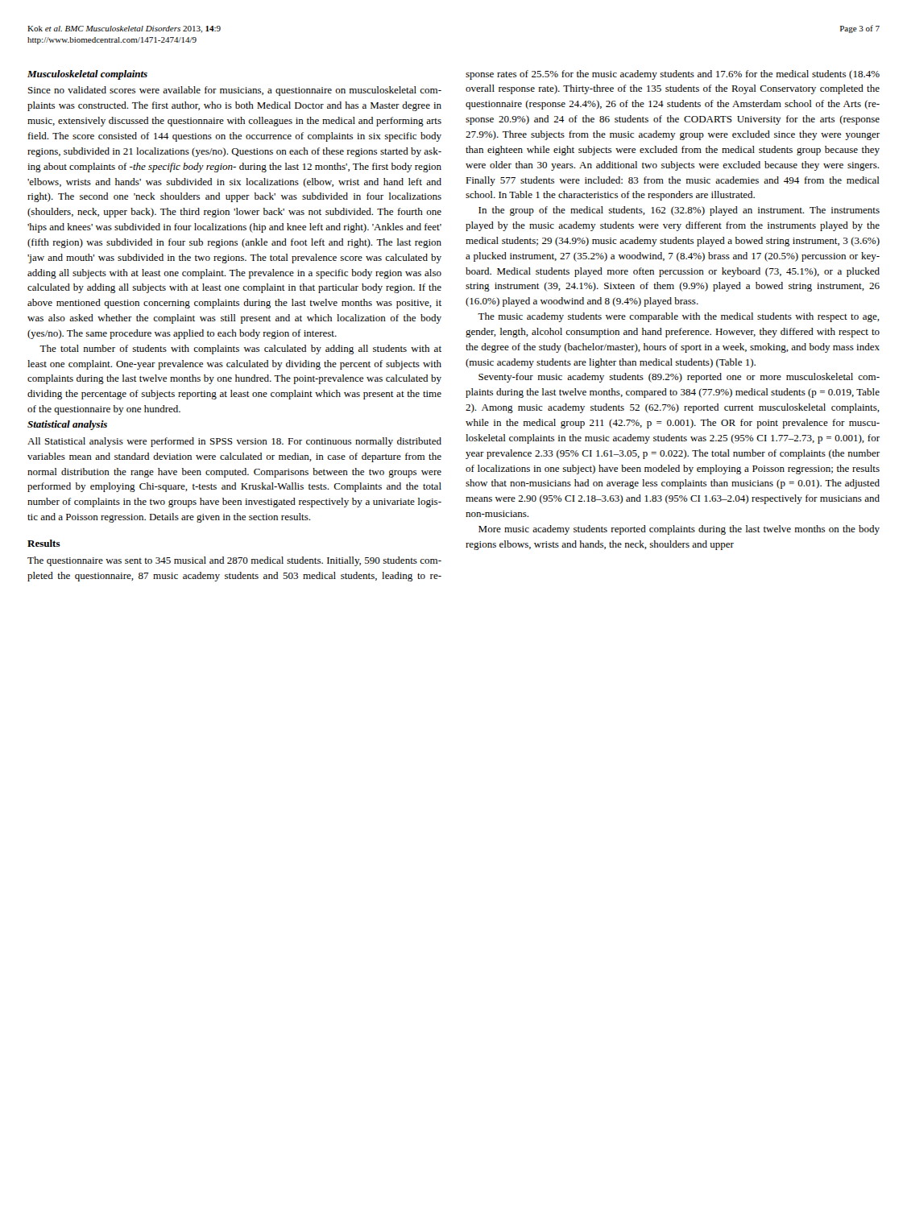Kok et al. BMC Musculoskeletal Disorders 2013, 14:9
http://www.biomedcentral.com/1471-2474/14/9
Page 3 of 7
Musculoskeletal complaints
Since no validated scores were available for musicians, a questionnaire on musculoskeletal complaints was constructed. The first author, who is both Medical Doctor and has a Master degree in music, extensively discussed the questionnaire with colleagues in the medical and performing arts field. The score consisted of 144 questions on the occurrence of complaints in six specific body regions, subdivided in 21 localizations (yes/no). Questions on each of these regions started by asking about complaints of -the specific body region- during the last 12 months', The first body region 'elbows, wrists and hands' was subdivided in six localizations (elbow, wrist and hand left and right). The second one 'neck shoulders and upper back' was subdivided in four localizations (shoulders, neck, upper back). The third region 'lower back' was not subdivided. The fourth one 'hips and knees' was subdivided in four localizations (hip and knee left and right). 'Ankles and feet' (fifth region) was subdivided in four sub regions (ankle and foot left and right). The last region 'jaw and mouth' was subdivided in the two regions. The total prevalence score was calculated by adding all subjects with at least one complaint. The prevalence in a specific body region was also calculated by adding all subjects with at least one complaint in that particular body region. If the above mentioned question concerning complaints during the last twelve months was positive, it was also asked whether the complaint was still present and at which localization of the body (yes/no). The same procedure was applied to each body region of interest.
The total number of students with complaints was calculated by adding all students with at least one complaint. One-year prevalence was calculated by dividing the percent of subjects with complaints during the last twelve months by one hundred. The point-prevalence was calculated by dividing the percentage of subjects reporting at least one complaint which was present at the time of the questionnaire by one hundred.
Statistical analysis
All Statistical analysis were performed in SPSS version 18. For continuous normally distributed variables mean and standard deviation were calculated or median, in case of departure from the normal distribution the range have been computed. Comparisons between the two groups were performed by employing Chi-square, t-tests and Kruskal-Wallis tests. Complaints and the total number of complaints in the two groups have been investigated respectively by a univariate logistic and a Poisson regression. Details are given in the section results.
Results
The questionnaire was sent to 345 musical and 2870 medical students. Initially, 590 students completed the questionnaire, 87 music academy students and 503 medical students, leading to response rates of 25.5% for the music academy students and 17.6% for the medical students (18.4% overall response rate). Thirty-three of the 135 students of the Royal Conservatory completed the questionnaire (response 24.4%), 26 of the 124 students of the Amsterdam school of the Arts (response 20.9%) and 24 of the 86 students of the CODARTS University for the arts (response 27.9%). Three subjects from the music academy group were excluded since they were younger than eighteen while eight subjects were excluded from the medical students group because they were older than 30 years. An additional two subjects were excluded because they were singers. Finally 577 students were included: 83 from the music academies and 494 from the medical school. In Table 1 the characteristics of the responders are illustrated.
In the group of the medical students, 162 (32.8%) played an instrument. The instruments played by the music academy students were very different from the instruments played by the medical students; 29 (34.9%) music academy students played a bowed string instrument, 3 (3.6%) a plucked instrument, 27 (35.2%) a woodwind, 7 (8.4%) brass and 17 (20.5%) percussion or keyboard. Medical students played more often percussion or keyboard (73, 45.1%), or a plucked string instrument (39, 24.1%). Sixteen of them (9.9%) played a bowed string instrument, 26 (16.0%) played a woodwind and 8 (9.4%) played brass.
The music academy students were comparable with the medical students with respect to age, gender, length, alcohol consumption and hand preference. However, they differed with respect to the degree of the study (bachelor/master), hours of sport in a week, smoking, and body mass index (music academy students are lighter than medical students) (Table 1).
Seventy-four music academy students (89.2%) reported one or more musculoskeletal complaints during the last twelve months, compared to 384 (77.9%) medical students (p = 0.019, Table 2). Among music academy students 52 (62.7%) reported current musculoskeletal complaints, while in the medical group 211 (42.7%, p = 0.001). The OR for point prevalence for musculoskeletal complaints in the music academy students was 2.25 (95% CI 1.77–2.73, p = 0.001), for year prevalence 2.33 (95% CI 1.61–3.05, p = 0.022). The total number of complaints (the number of localizations in one subject) have been modeled by employing a Poisson regression; the results show that non-musicians had on average less complaints than musicians (p = 0.01). The adjusted means were 2.90 (95% CI 2.18–3.63) and 1.83 (95% CI 1.63–2.04) respectively for musicians and non-musicians.
More music academy students reported complaints during the last twelve months on the body regions elbows, wrists and hands, the neck, shoulders and upper